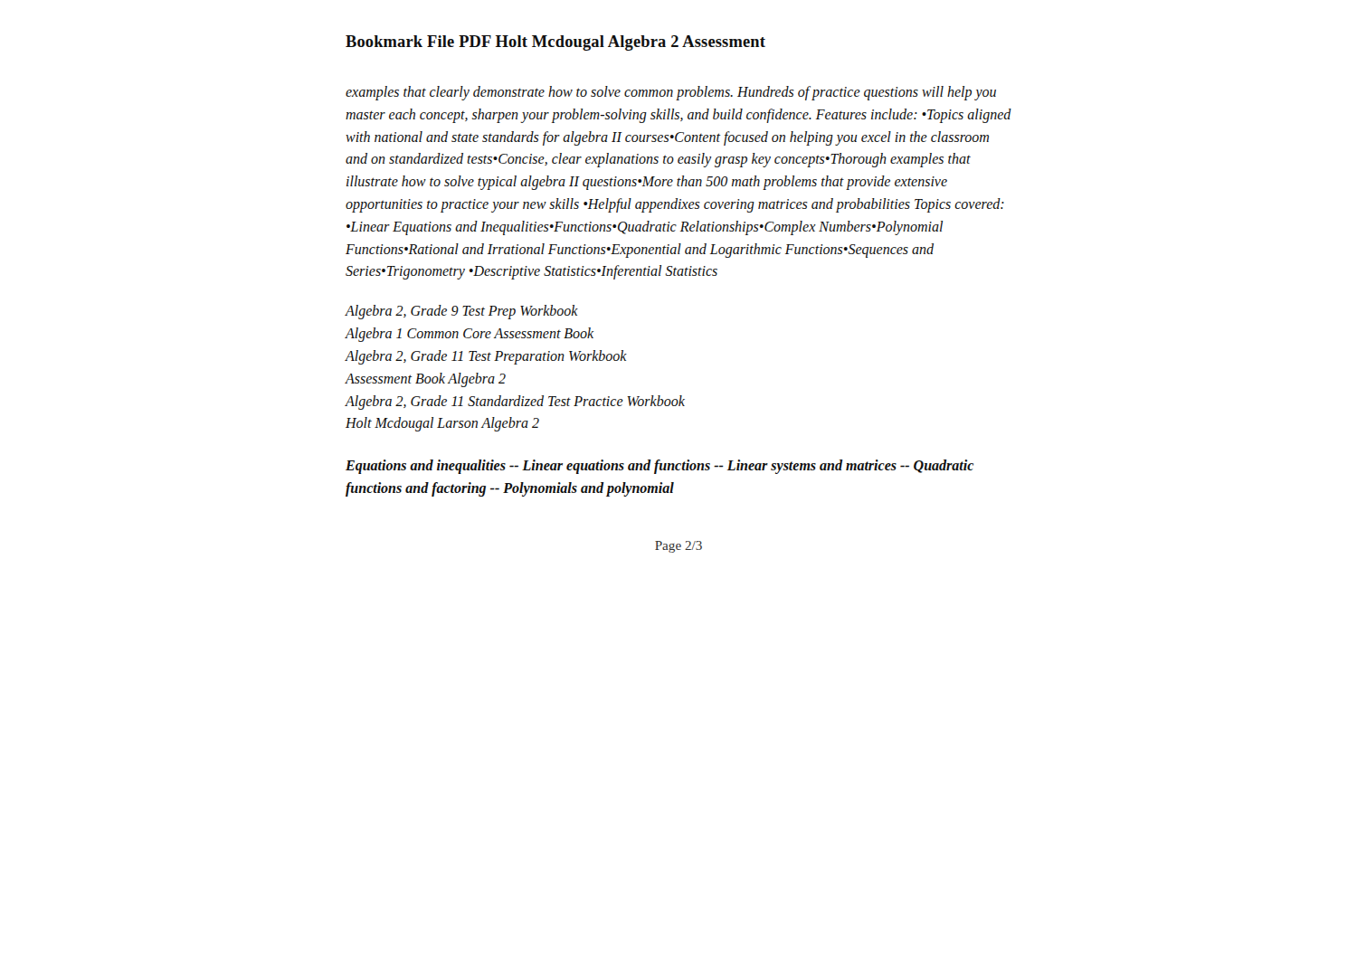Bookmark File PDF Holt Mcdougal Algebra 2 Assessment
examples that clearly demonstrate how to solve common problems. Hundreds of practice questions will help you master each concept, sharpen your problem-solving skills, and build confidence. Features include: •Topics aligned with national and state standards for algebra II courses•Content focused on helping you excel in the classroom and on standardized tests•Concise, clear explanations to easily grasp key concepts•Thorough examples that illustrate how to solve typical algebra II questions•More than 500 math problems that provide extensive opportunities to practice your new skills •Helpful appendixes covering matrices and probabilities Topics covered: •Linear Equations and Inequalities•Functions•Quadratic Relationships•Complex Numbers•Polynomial Functions•Rational and Irrational Functions•Exponential and Logarithmic Functions•Sequences and Series•Trigonometry •Descriptive Statistics•Inferential Statistics
Algebra 2, Grade 9 Test Prep Workbook
Algebra 1 Common Core Assessment Book
Algebra 2, Grade 11 Test Preparation Workbook
Assessment Book Algebra 2
Algebra 2, Grade 11 Standardized Test Practice Workbook
Holt Mcdougal Larson Algebra 2
Equations and inequalities -- Linear equations and functions -- Linear systems and matrices -- Quadratic functions and factoring -- Polynomials and polynomial
Page 2/3